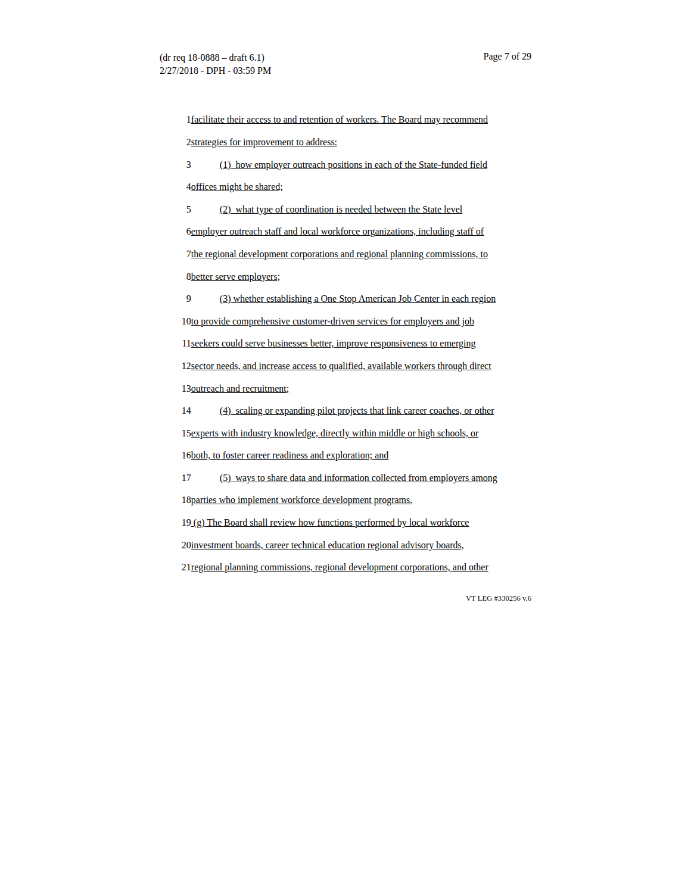(dr req 18-0888 – draft 6.1)
2/27/2018 - DPH - 03:59 PM
Page 7 of 29
| 1 | facilitate their access to and retention of workers. The Board may recommend |
| 2 | strategies for improvement to address: |
| 3 | (1) how employer outreach positions in each of the State-funded field |
| 4 | offices might be shared; |
| 5 | (2) what type of coordination is needed between the State level |
| 6 | employer outreach staff and local workforce organizations, including staff of |
| 7 | the regional development corporations and regional planning commissions, to |
| 8 | better serve employers; |
| 9 | (3) whether establishing a One Stop American Job Center in each region |
| 10 | to provide comprehensive customer-driven services for employers and job |
| 11 | seekers could serve businesses better, improve responsiveness to emerging |
| 12 | sector needs, and increase access to qualified, available workers through direct |
| 13 | outreach and recruitment; |
| 14 | (4) scaling or expanding pilot projects that link career coaches, or other |
| 15 | experts with industry knowledge, directly within middle or high schools, or |
| 16 | both, to foster career readiness and exploration; and |
| 17 | (5) ways to share data and information collected from employers among |
| 18 | parties who implement workforce development programs. |
| 19 | (g) The Board shall review how functions performed by local workforce |
| 20 | investment boards, career technical education regional advisory boards, |
| 21 | regional planning commissions, regional development corporations, and other |
VT LEG #330256 v.6